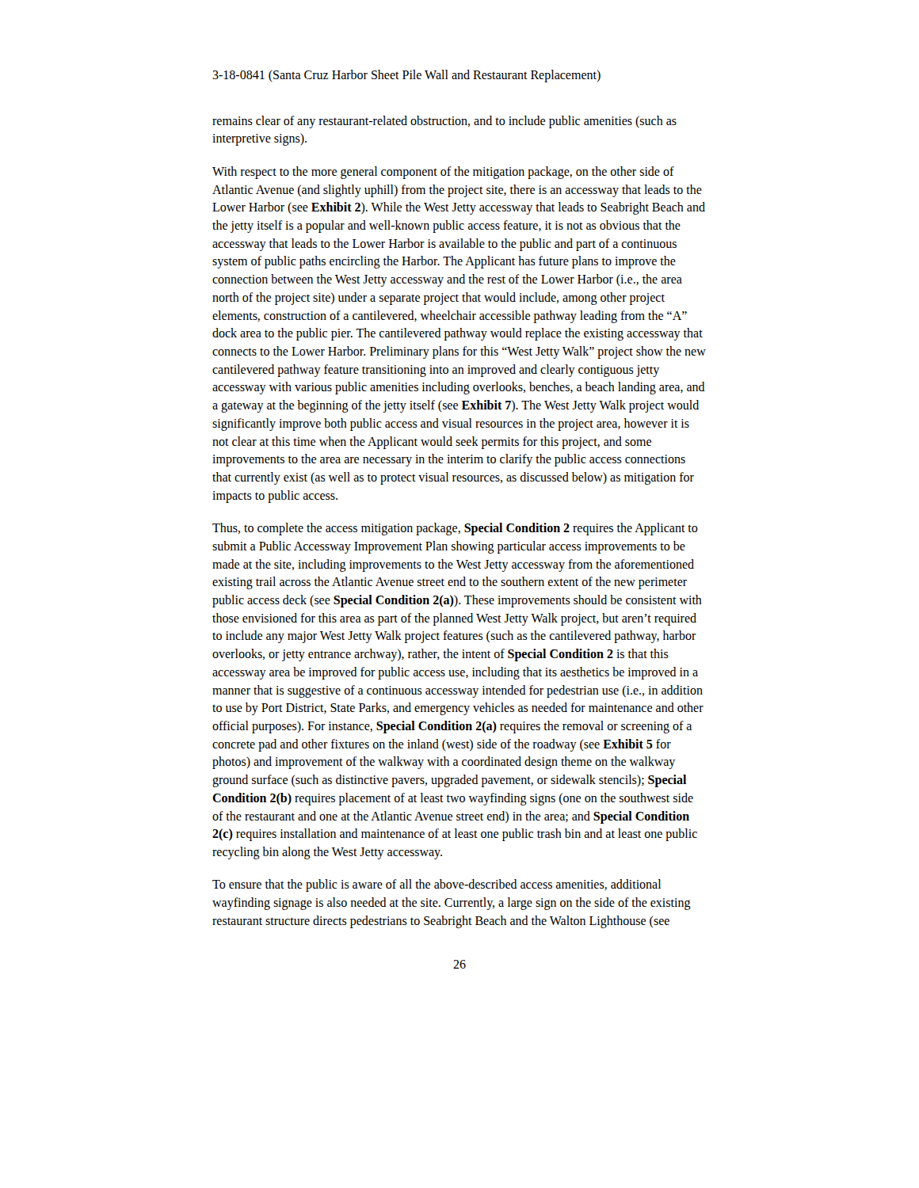3-18-0841 (Santa Cruz Harbor Sheet Pile Wall and Restaurant Replacement)
remains clear of any restaurant-related obstruction, and to include public amenities (such as interpretive signs).
With respect to the more general component of the mitigation package, on the other side of Atlantic Avenue (and slightly uphill) from the project site, there is an accessway that leads to the Lower Harbor (see Exhibit 2). While the West Jetty accessway that leads to Seabright Beach and the jetty itself is a popular and well-known public access feature, it is not as obvious that the accessway that leads to the Lower Harbor is available to the public and part of a continuous system of public paths encircling the Harbor. The Applicant has future plans to improve the connection between the West Jetty accessway and the rest of the Lower Harbor (i.e., the area north of the project site) under a separate project that would include, among other project elements, construction of a cantilevered, wheelchair accessible pathway leading from the “A” dock area to the public pier. The cantilevered pathway would replace the existing accessway that connects to the Lower Harbor. Preliminary plans for this “West Jetty Walk” project show the new cantilevered pathway feature transitioning into an improved and clearly contiguous jetty accessway with various public amenities including overlooks, benches, a beach landing area, and a gateway at the beginning of the jetty itself (see Exhibit 7). The West Jetty Walk project would significantly improve both public access and visual resources in the project area, however it is not clear at this time when the Applicant would seek permits for this project, and some improvements to the area are necessary in the interim to clarify the public access connections that currently exist (as well as to protect visual resources, as discussed below) as mitigation for impacts to public access.
Thus, to complete the access mitigation package, Special Condition 2 requires the Applicant to submit a Public Accessway Improvement Plan showing particular access improvements to be made at the site, including improvements to the West Jetty accessway from the aforementioned existing trail across the Atlantic Avenue street end to the southern extent of the new perimeter public access deck (see Special Condition 2(a)). These improvements should be consistent with those envisioned for this area as part of the planned West Jetty Walk project, but aren’t required to include any major West Jetty Walk project features (such as the cantilevered pathway, harbor overlooks, or jetty entrance archway), rather, the intent of Special Condition 2 is that this accessway area be improved for public access use, including that its aesthetics be improved in a manner that is suggestive of a continuous accessway intended for pedestrian use (i.e., in addition to use by Port District, State Parks, and emergency vehicles as needed for maintenance and other official purposes). For instance, Special Condition 2(a) requires the removal or screening of a concrete pad and other fixtures on the inland (west) side of the roadway (see Exhibit 5 for photos) and improvement of the walkway with a coordinated design theme on the walkway ground surface (such as distinctive pavers, upgraded pavement, or sidewalk stencils); Special Condition 2(b) requires placement of at least two wayfinding signs (one on the southwest side of the restaurant and one at the Atlantic Avenue street end) in the area; and Special Condition 2(c) requires installation and maintenance of at least one public trash bin and at least one public recycling bin along the West Jetty accessway.
To ensure that the public is aware of all the above-described access amenities, additional wayfinding signage is also needed at the site. Currently, a large sign on the side of the existing restaurant structure directs pedestrians to Seabright Beach and the Walton Lighthouse (see
26